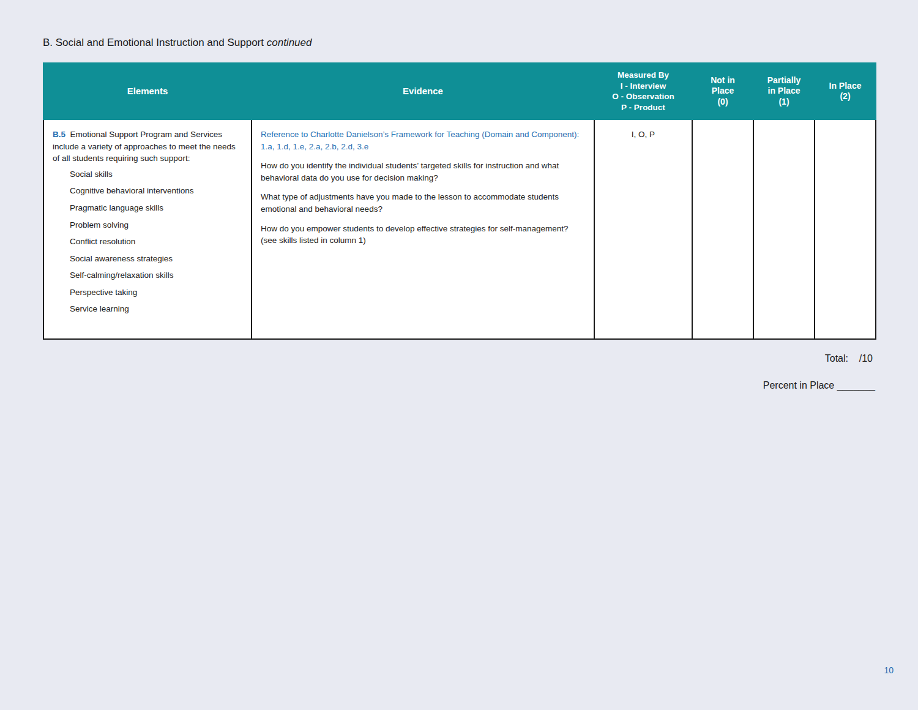B. Social and Emotional Instruction and Support continued
| Elements | Evidence | Measured By I - Interview O - Observation P - Product | Not in Place (0) | Partially in Place (1) | In Place (2) |
| --- | --- | --- | --- | --- | --- |
| B.5 Emotional Support Program and Services include a variety of approaches to meet the needs of all students requiring such support: Social skills Cognitive behavioral interventions Pragmatic language skills Problem solving Conflict resolution Social awareness strategies Self-calming/relaxation skills Perspective taking Service learning | Reference to Charlotte Danielson’s Framework for Teaching (Domain and Component): 1.a, 1.d, 1.e, 2.a, 2.b, 2.d, 3.e How do you identify the individual students’ targeted skills for instruction and what behavioral data do you use for decision making? What type of adjustments have you made to the lesson to accommodate students emotional and behavioral needs? How do you empower students to develop effective strategies for self-management? (see skills listed in column 1) | I, O, P | | | |
Total: /10
Percent in Place _______
10